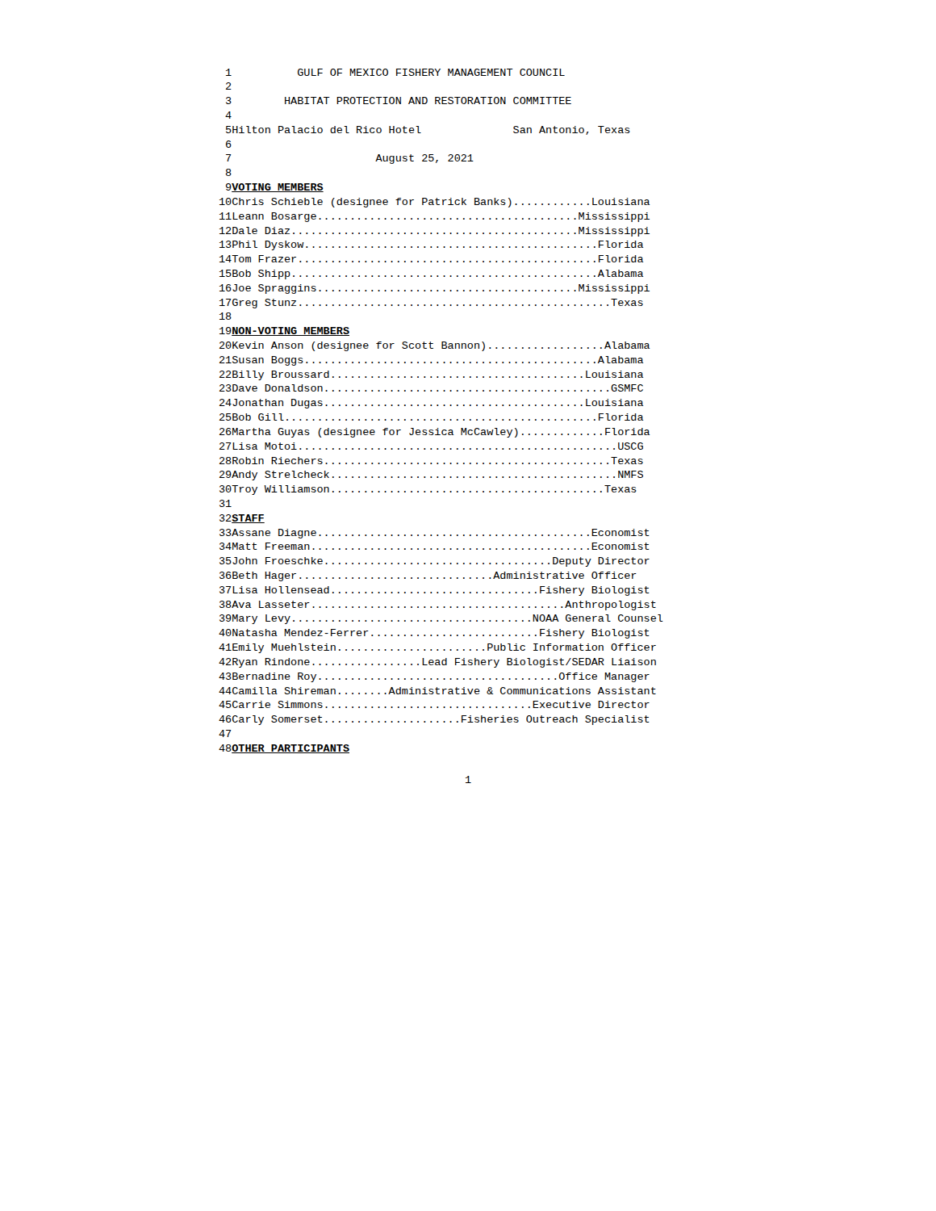| 1 | GULF OF MEXICO FISHERY MANAGEMENT COUNCIL |
| 2 | |
| 3 | HABITAT PROTECTION AND RESTORATION COMMITTEE |
| 4 | |
| 5 | Hilton Palacio del Rico Hotel San Antonio, Texas |
| 6 | |
| 7 | August 25, 2021 |
| 8 | |
| 9 | VOTING MEMBERS |
| 10 | Chris Schieble (designee for Patrick Banks)............Louisiana |
| 11 | Leann Bosarge........................................Mississippi |
| 12 | Dale Diaz............................................Mississippi |
| 13 | Phil Dyskow.............................................Florida |
| 14 | Tom Frazer..............................................Florida |
| 15 | Bob Shipp...............................................Alabama |
| 16 | Joe Spraggins........................................Mississippi |
| 17 | Greg Stunz................................................Texas |
| 18 | |
| 19 | NON-VOTING MEMBERS |
| 20 | Kevin Anson (designee for Scott Bannon)..................Alabama |
| 21 | Susan Boggs.............................................Alabama |
| 22 | Billy Broussard.......................................Louisiana |
| 23 | Dave Donaldson............................................GSMFC |
| 24 | Jonathan Dugas........................................Louisiana |
| 25 | Bob Gill................................................Florida |
| 26 | Martha Guyas (designee for Jessica McCawley).............Florida |
| 27 | Lisa Motoi.................................................USCG |
| 28 | Robin Riechers............................................Texas |
| 29 | Andy Strelcheck............................................NMFS |
| 30 | Troy Williamson..........................................Texas |
| 31 | |
| 32 | STAFF |
| 33 | Assane Diagne..........................................Economist |
| 34 | Matt Freeman...........................................Economist |
| 35 | John Froeschke...................................Deputy Director |
| 36 | Beth Hager..............................Administrative Officer |
| 37 | Lisa Hollensead................................Fishery Biologist |
| 38 | Ava Lasseter.......................................Anthropologist |
| 39 | Mary Levy.....................................NOAA General Counsel |
| 40 | Natasha Mendez-Ferrer..........................Fishery Biologist |
| 41 | Emily Muehlstein.......................Public Information Officer |
| 42 | Ryan Rindone.................Lead Fishery Biologist/SEDAR Liaison |
| 43 | Bernadine Roy.....................................Office Manager |
| 44 | Camilla Shireman........Administrative & Communications Assistant |
| 45 | Carrie Simmons................................Executive Director |
| 46 | Carly Somerset.....................Fisheries Outreach Specialist |
| 47 | |
| 48 | OTHER PARTICIPANTS |
1